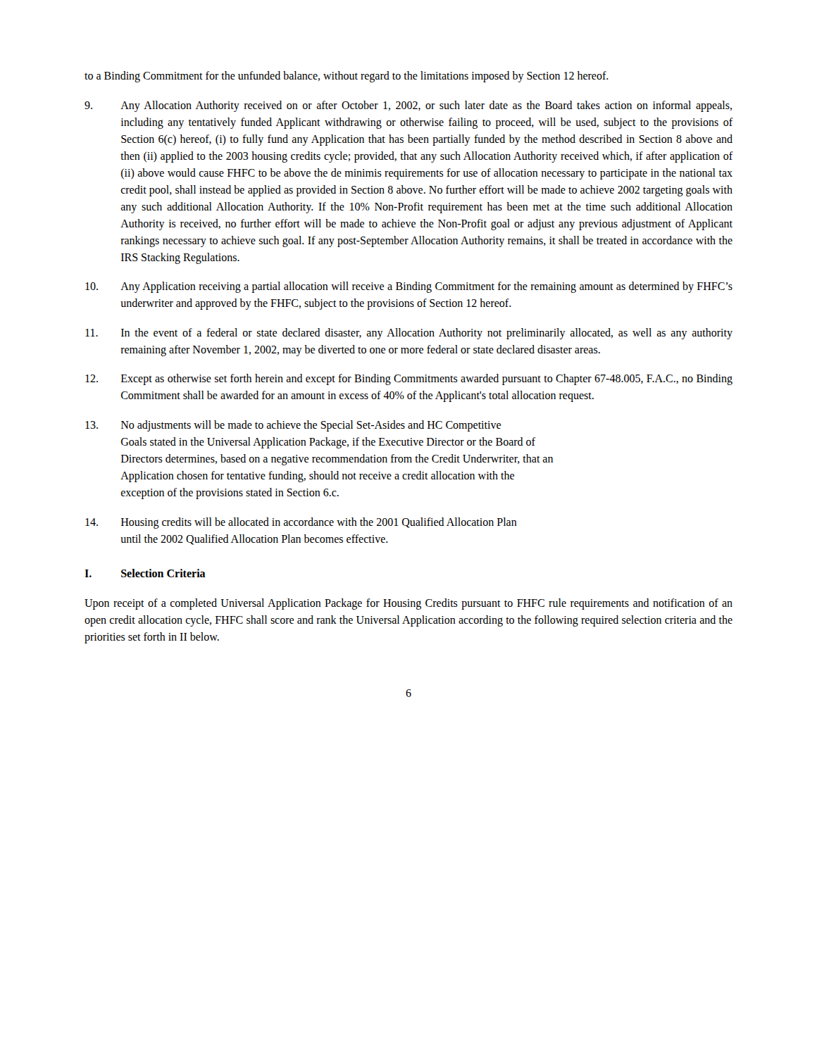to a Binding Commitment for the unfunded balance, without regard to the limitations imposed by Section 12 hereof.
9.
Any Allocation Authority received on or after October 1, 2002, or such later date as the Board takes action on informal appeals, including any tentatively funded Applicant withdrawing or otherwise failing to proceed, will be used, subject to the provisions of Section 6(c) hereof, (i) to fully fund any Application that has been partially funded by the method described in Section 8 above and then (ii) applied to the 2003 housing credits cycle; provided, that any such Allocation Authority received which, if after application of (ii) above would cause FHFC to be above the de minimis requirements for use of allocation necessary to participate in the national tax credit pool, shall instead be applied as provided in Section 8 above. No further effort will be made to achieve 2002 targeting goals with any such additional Allocation Authority. If the 10% Non-Profit requirement has been met at the time such additional Allocation Authority is received, no further effort will be made to achieve the Non-Profit goal or adjust any previous adjustment of Applicant rankings necessary to achieve such goal. If any post-September Allocation Authority remains, it shall be treated in accordance with the IRS Stacking Regulations.
10.
Any Application receiving a partial allocation will receive a Binding Commitment for the remaining amount as determined by FHFC’s underwriter and approved by the FHFC, subject to the provisions of Section 12 hereof.
11.
In the event of a federal or state declared disaster, any Allocation Authority not preliminarily allocated, as well as any authority remaining after November 1, 2002, may be diverted to one or more federal or state declared disaster areas.
12.
Except as otherwise set forth herein and except for Binding Commitments awarded pursuant to Chapter 67-48.005, F.A.C., no Binding Commitment shall be awarded for an amount in excess of 40% of the Applicant's total allocation request.
13.
No adjustments will be made to achieve the Special Set-Asides and HC Competitive
Goals stated in the Universal Application Package, if the Executive Director or the Board of
Directors determines, based on a negative recommendation from the Credit Underwriter, that an
Application chosen for tentative funding, should not receive a credit allocation with the
exception of the provisions stated in Section 6.c.
14.
Housing credits will be allocated in accordance with the 2001 Qualified Allocation Plan
until the 2002 Qualified Allocation Plan becomes effective.
I. Selection Criteria
Upon receipt of a completed Universal Application Package for Housing Credits pursuant to FHFC rule requirements and notification of an open credit allocation cycle, FHFC shall score and rank the Universal Application according to the following required selection criteria and the priorities set forth in II below.
6